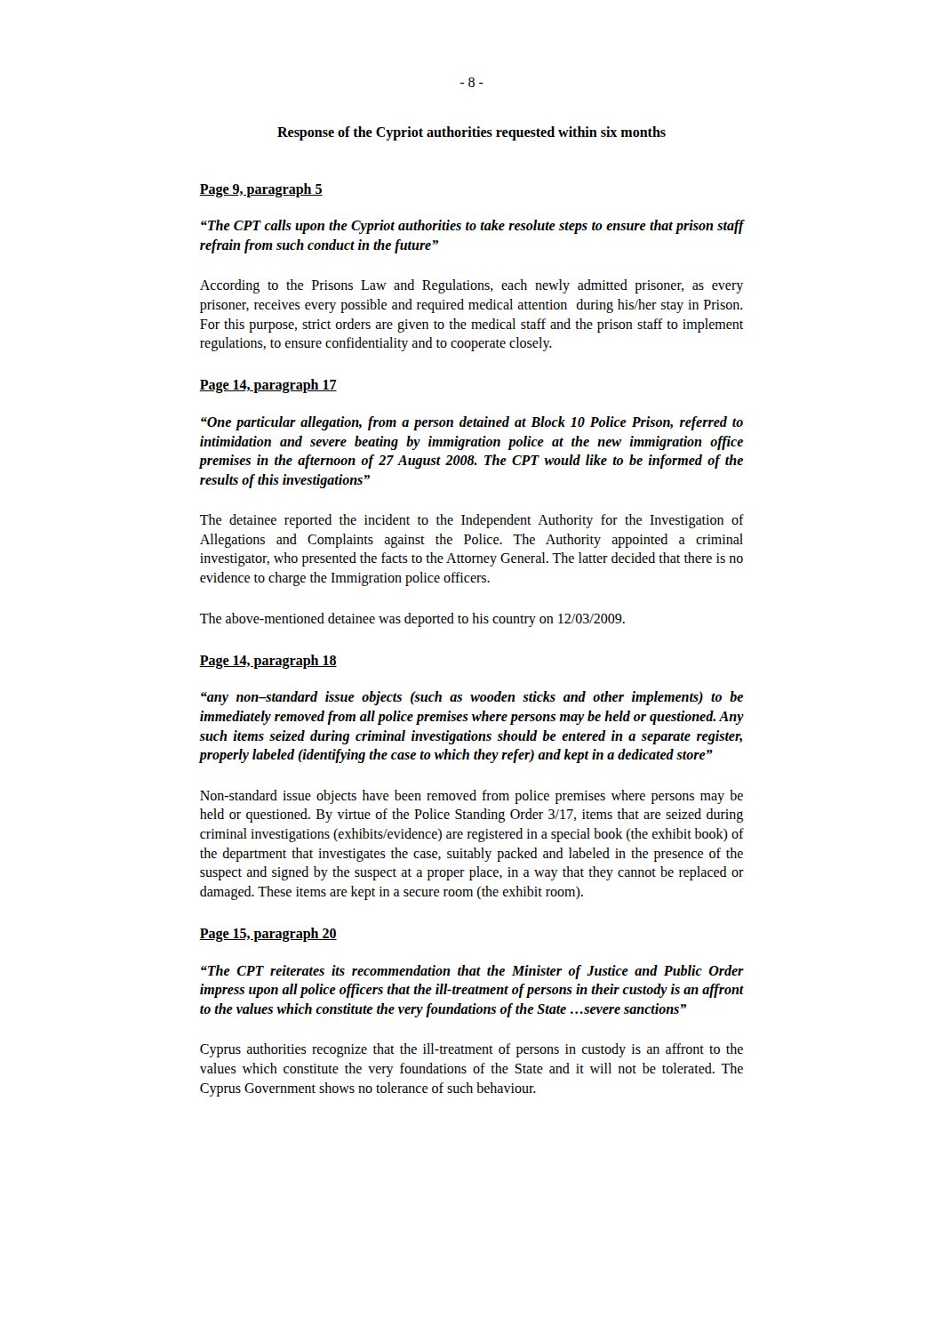- 8 -
Response of the Cypriot authorities requested within six months
Page 9, paragraph 5
“The CPT calls upon the Cypriot authorities to take resolute steps to ensure that prison staff refrain from such conduct in the future”
According to the Prisons Law and Regulations, each newly admitted prisoner, as every prisoner, receives every possible and required medical attention during his/her stay in Prison. For this purpose, strict orders are given to the medical staff and the prison staff to implement regulations, to ensure confidentiality and to cooperate closely.
Page 14, paragraph 17
“One particular allegation, from a person detained at Block 10 Police Prison, referred to intimidation and severe beating by immigration police at the new immigration office premises in the afternoon of 27 August 2008. The CPT would like to be informed of the results of this investigations”
The detainee reported the incident to the Independent Authority for the Investigation of Allegations and Complaints against the Police. The Authority appointed a criminal investigator, who presented the facts to the Attorney General. The latter decided that there is no evidence to charge the Immigration police officers.
The above-mentioned detainee was deported to his country on 12/03/2009.
Page 14, paragraph 18
“any non–standard issue objects (such as wooden sticks and other implements) to be immediately removed from all police premises where persons may be held or questioned. Any such items seized during criminal investigations should be entered in a separate register, properly labeled (identifying the case to which they refer) and kept in a dedicated store”
Non-standard issue objects have been removed from police premises where persons may be held or questioned. By virtue of the Police Standing Order 3/17, items that are seized during criminal investigations (exhibits/evidence) are registered in a special book (the exhibit book) of the department that investigates the case, suitably packed and labeled in the presence of the suspect and signed by the suspect at a proper place, in a way that they cannot be replaced or damaged. These items are kept in a secure room (the exhibit room).
Page 15, paragraph 20
“The CPT reiterates its recommendation that the Minister of Justice and Public Order impress upon all police officers that the ill-treatment of persons in their custody is an affront to the values which constitute the very foundations of the State …severe sanctions”
Cyprus authorities recognize that the ill-treatment of persons in custody is an affront to the values which constitute the very foundations of the State and it will not be tolerated. The Cyprus Government shows no tolerance of such behaviour.